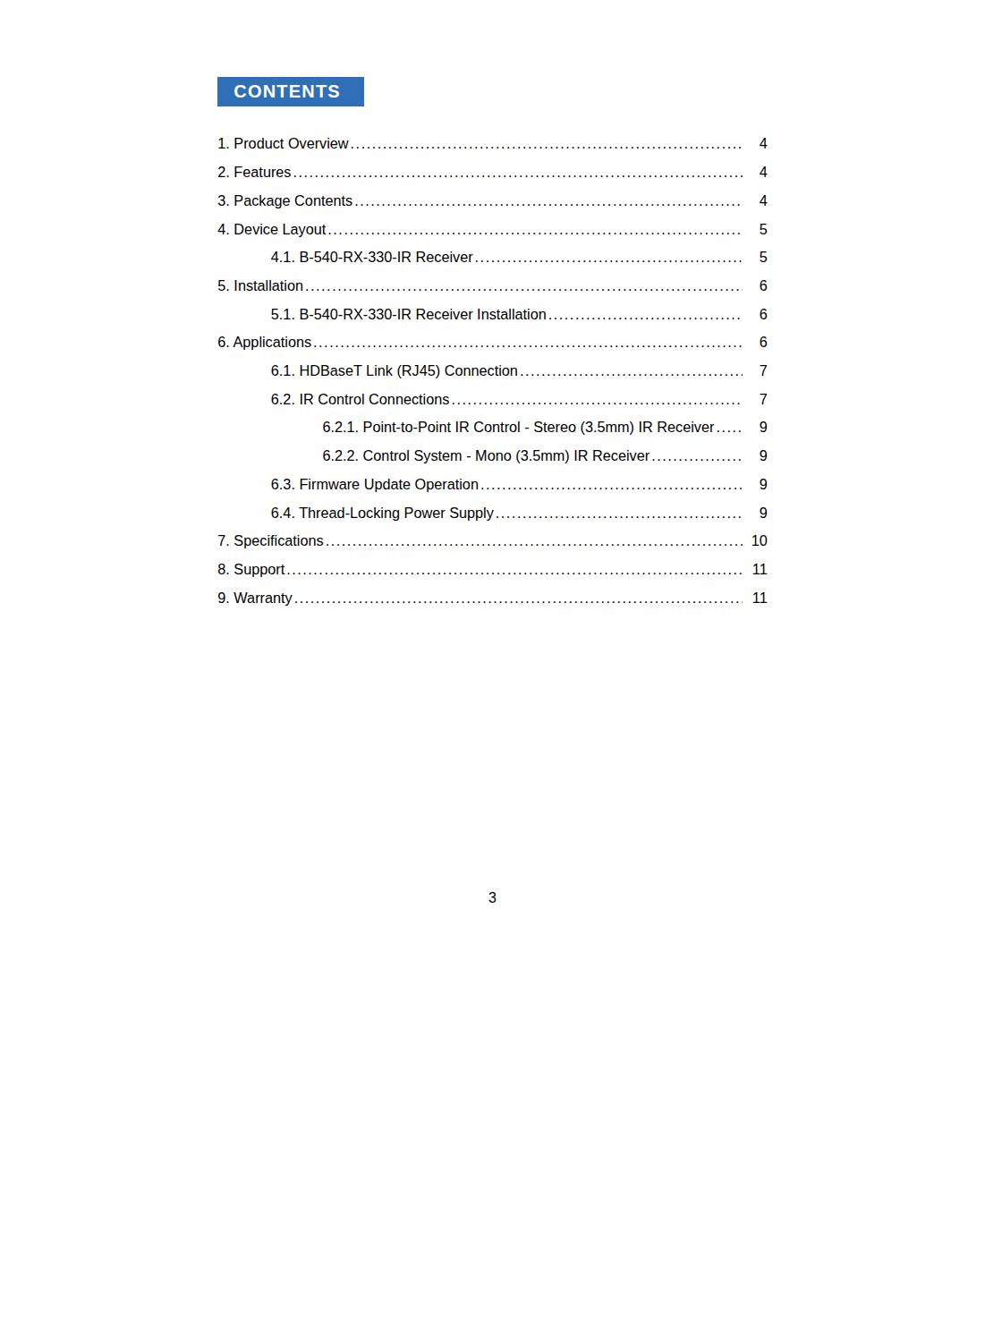CONTENTS
1. Product Overview ........................................................................................................................... 4
2. Features ............................................................................................................................................. 4
3. Package Contents ......................................................................................................................... 4
4. Device Layout .............................................................................................................................. 5
4.1. B-540-RX-330-IR Receiver ................................................................................. 5
5. Installation .................................................................................................................................... 6
5.1. B-540-RX-330-IR Receiver Installation ............................................................. 6
6. Applications ................................................................................................................................. 6
6.1. HDBaseT Link (RJ45) Connection ..................................................................... 7
6.2. IR Control Connections ......................................................................................... 7
6.2.1. Point-to-Point IR Control - Stereo (3.5mm) IR Receiver ............... 9
6.2.2. Control System - Mono (3.5mm) IR Receiver ..................................... 9
6.3. Firmware Update Operation ............................................................................... 9
6.4. Thread-Locking Power Supply ........................................................................... 9
7. Specifications ............................................................................................................................. 10
8. Support ....................................................................................................................................... 11
9. Warranty ....................................................................................................................................... 11
3